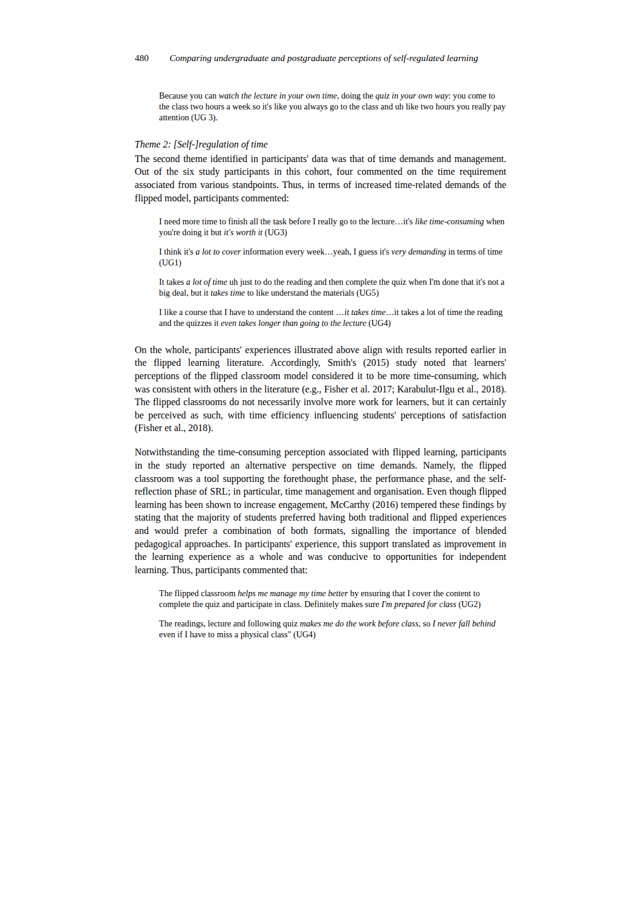480
Comparing undergraduate and postgraduate perceptions of self-regulated learning
Because you can watch the lecture in your own time, doing the quiz in your own way: you come to the class two hours a week so it's like you always go to the class and uh like two hours you really pay attention (UG 3).
Theme 2: [Self-]regulation of time
The second theme identified in participants' data was that of time demands and management. Out of the six study participants in this cohort, four commented on the time requirement associated from various standpoints. Thus, in terms of increased time-related demands of the flipped model, participants commented:
I need more time to finish all the task before I really go to the lecture…it's like time-consuming when you're doing it but it's worth it (UG3)
I think it's a lot to cover information every week…yeah, I guess it's very demanding in terms of time (UG1)
It takes a lot of time uh just to do the reading and then complete the quiz when I'm done that it's not a big deal, but it takes time to like understand the materials (UG5)
I like a course that I have to understand the content …it takes time…it takes a lot of time the reading and the quizzes it even takes longer than going to the lecture (UG4)
On the whole, participants' experiences illustrated above align with results reported earlier in the flipped learning literature. Accordingly, Smith's (2015) study noted that learners' perceptions of the flipped classroom model considered it to be more time-consuming, which was consistent with others in the literature (e.g., Fisher et al. 2017; Karabulut-Ilgu et al., 2018). The flipped classrooms do not necessarily involve more work for learners, but it can certainly be perceived as such, with time efficiency influencing students' perceptions of satisfaction (Fisher et al., 2018).
Notwithstanding the time-consuming perception associated with flipped learning, participants in the study reported an alternative perspective on time demands. Namely, the flipped classroom was a tool supporting the forethought phase, the performance phase, and the self-reflection phase of SRL; in particular, time management and organisation. Even though flipped learning has been shown to increase engagement, McCarthy (2016) tempered these findings by stating that the majority of students preferred having both traditional and flipped experiences and would prefer a combination of both formats, signalling the importance of blended pedagogical approaches. In participants' experience, this support translated as improvement in the learning experience as a whole and was conducive to opportunities for independent learning. Thus, participants commented that:
The flipped classroom helps me manage my time better by ensuring that I cover the content to complete the quiz and participate in class. Definitely makes sure I'm prepared for class (UG2)
The readings, lecture and following quiz makes me do the work before class, so I never fall behind even if I have to miss a physical class" (UG4)